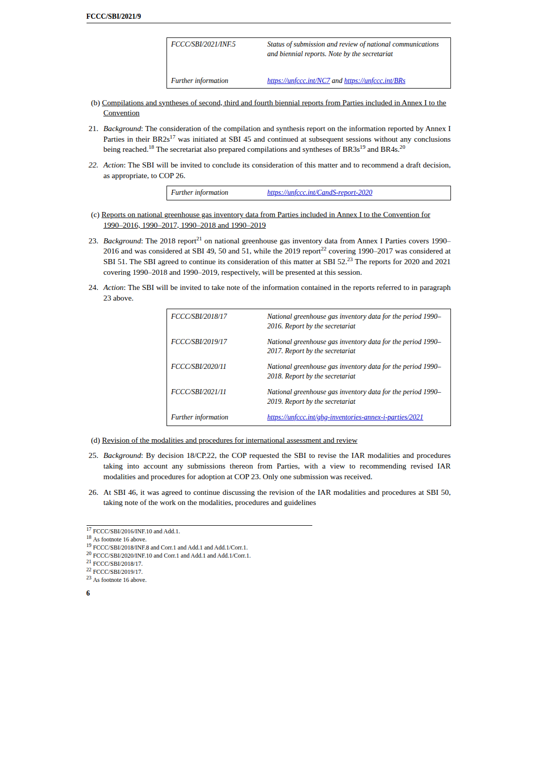FCCC/SBI/2021/9
| FCCC/SBI/2021/INF.5 | Status of submission and review of national communications and biennial reports. Note by the secretariat |
| Further information | https://unfccc.int/NC7 and https://unfccc.int/BRs |
(b) Compilations and syntheses of second, third and fourth biennial reports from Parties included in Annex I to the Convention
21. Background: The consideration of the compilation and synthesis report on the information reported by Annex I Parties in their BR2s17 was initiated at SBI 45 and continued at subsequent sessions without any conclusions being reached.18 The secretariat also prepared compilations and syntheses of BR3s19 and BR4s.20
22. Action: The SBI will be invited to conclude its consideration of this matter and to recommend a draft decision, as appropriate, to COP 26.
| Further information | https://unfccc.int/CandS-report-2020 |
(c) Reports on national greenhouse gas inventory data from Parties included in Annex I to the Convention for 1990–2016, 1990–2017, 1990–2018 and 1990–2019
23. Background: The 2018 report21 on national greenhouse gas inventory data from Annex I Parties covers 1990–2016 and was considered at SBI 49, 50 and 51, while the 2019 report22 covering 1990–2017 was considered at SBI 51. The SBI agreed to continue its consideration of this matter at SBI 52.23 The reports for 2020 and 2021 covering 1990–2018 and 1990–2019, respectively, will be presented at this session.
24. Action: The SBI will be invited to take note of the information contained in the reports referred to in paragraph 23 above.
| FCCC/SBI/2018/17 | National greenhouse gas inventory data for the period 1990–2016. Report by the secretariat |
| FCCC/SBI/2019/17 | National greenhouse gas inventory data for the period 1990–2017. Report by the secretariat |
| FCCC/SBI/2020/11 | National greenhouse gas inventory data for the period 1990–2018. Report by the secretariat |
| FCCC/SBI/2021/11 | National greenhouse gas inventory data for the period 1990–2019. Report by the secretariat |
| Further information | https://unfccc.int/ghg-inventories-annex-i-parties/2021 |
(d) Revision of the modalities and procedures for international assessment and review
25. Background: By decision 18/CP.22, the COP requested the SBI to revise the IAR modalities and procedures taking into account any submissions thereon from Parties, with a view to recommending revised IAR modalities and procedures for adoption at COP 23. Only one submission was received.
26. At SBI 46, it was agreed to continue discussing the revision of the IAR modalities and procedures at SBI 50, taking note of the work on the modalities, procedures and guidelines
17 FCCC/SBI/2016/INF.10 and Add.1.
18 As footnote 16 above.
19 FCCC/SBI/2018/INF.8 and Corr.1 and Add.1 and Add.1/Corr.1.
20 FCCC/SBI/2020/INF.10 and Corr.1 and Add.1 and Add.1/Corr.1.
21 FCCC/SBI/2018/17.
22 FCCC/SBI/2019/17.
23 As footnote 16 above.
6